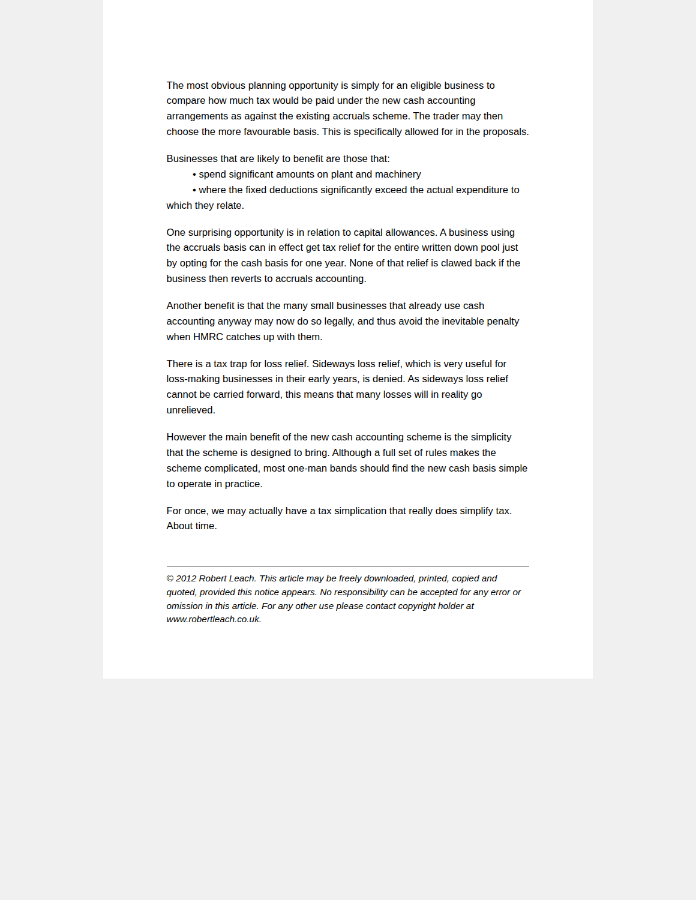The most obvious planning opportunity is simply for an eligible business to compare how much tax would be paid under the new cash accounting arrangements as against the existing accruals scheme. The trader may then choose the more favourable basis. This is specifically allowed for in the proposals.
Businesses that are likely to benefit are those that:
• spend significant amounts on plant and machinery
• where the fixed deductions significantly exceed the actual expenditure to
which they relate.
One surprising opportunity is in relation to capital allowances. A business using the accruals basis can in effect get tax relief for the entire written down pool just by opting for the cash basis for one year. None of that relief is clawed back if the business then reverts to accruals accounting.
Another benefit is that the many small businesses that already use cash accounting anyway may now do so legally, and thus avoid the inevitable penalty when HMRC catches up with them.
There is a tax trap for loss relief. Sideways loss relief, which is very useful for loss-making businesses in their early years, is denied. As sideways loss relief cannot be carried forward, this means that many losses will in reality go unrelieved.
However the main benefit of the new cash accounting scheme is the simplicity that the scheme is designed to bring. Although a full set of rules makes the scheme complicated, most one-man bands should find the new cash basis simple to operate in practice.
For once, we may actually have a tax simplication that really does simplify tax. About time.
© 2012 Robert Leach. This article may be freely downloaded, printed, copied and quoted, provided this notice appears. No responsibility can be accepted for any error or omission in this article. For any other use please contact copyright holder at www.robertleach.co.uk.